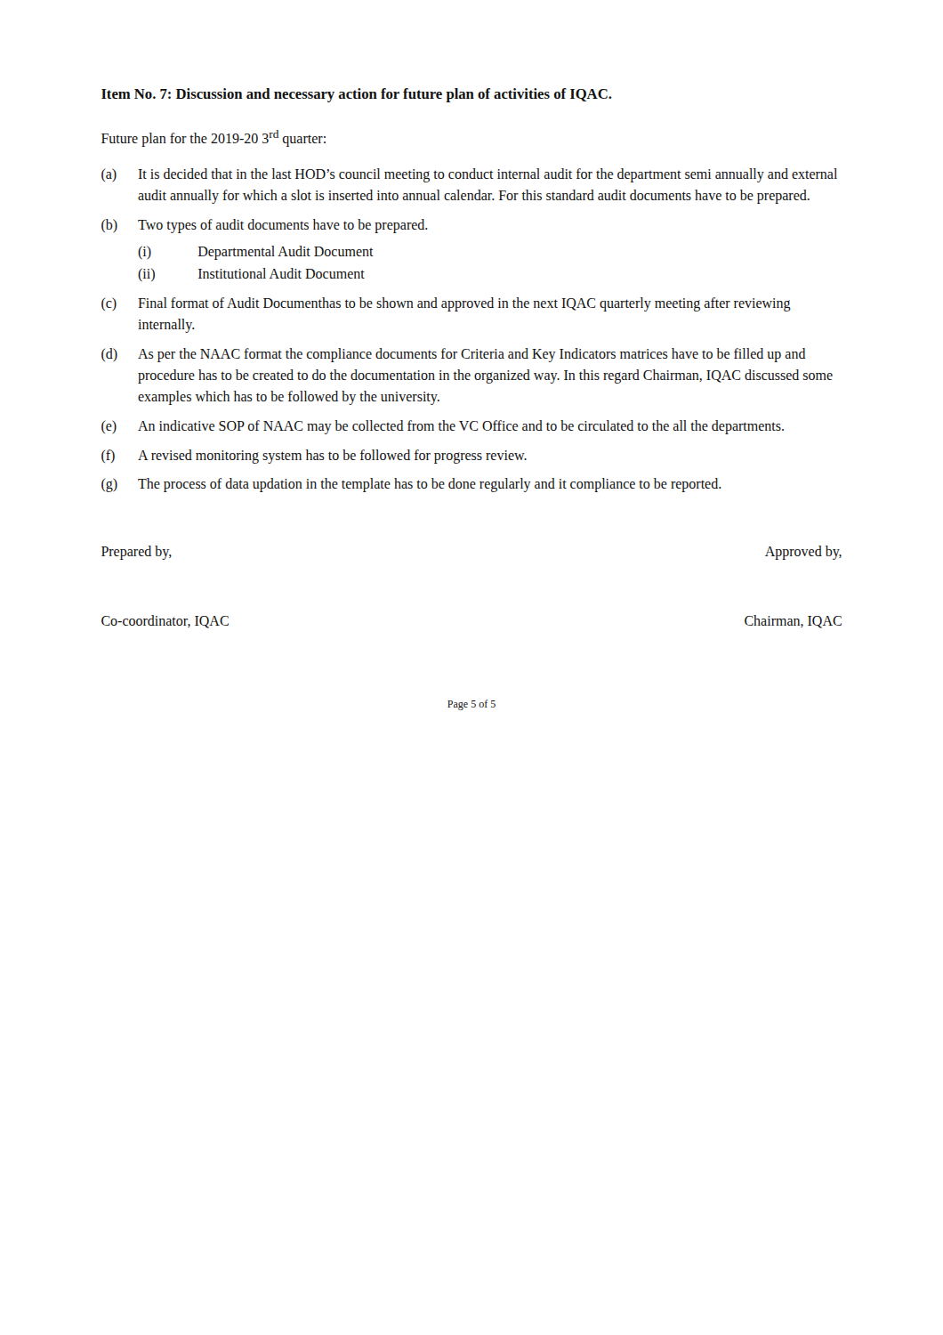Item No. 7: Discussion and necessary action for future plan of activities of IQAC.
Future plan for the 2019-20 3rd quarter:
It is decided that in the last HOD’s council meeting to conduct internal audit for the department semi annually and external audit annually for which a slot is inserted into annual calendar. For this standard audit documents have to be prepared.
Two types of audit documents have to be prepared.
Departmental Audit Document
Institutional Audit Document
Final format of Audit Documenthas to be shown and approved in the next IQAC quarterly meeting after reviewing internally.
As per the NAAC format the compliance documents for Criteria and Key Indicators matrices have to be filled up and procedure has to be created to do the documentation in the organized way. In this regard Chairman, IQAC discussed some examples which has to be followed by the university.
An indicative SOP of NAAC may be collected from the VC Office and to be circulated to the all the departments.
A revised monitoring system has to be followed for progress review.
The process of data updation in the template has to be done regularly and it compliance to be reported.
| Prepared by, Co-coordinator, IQAC | Approved by, Chairman, IQAC |
Page 5 of 5